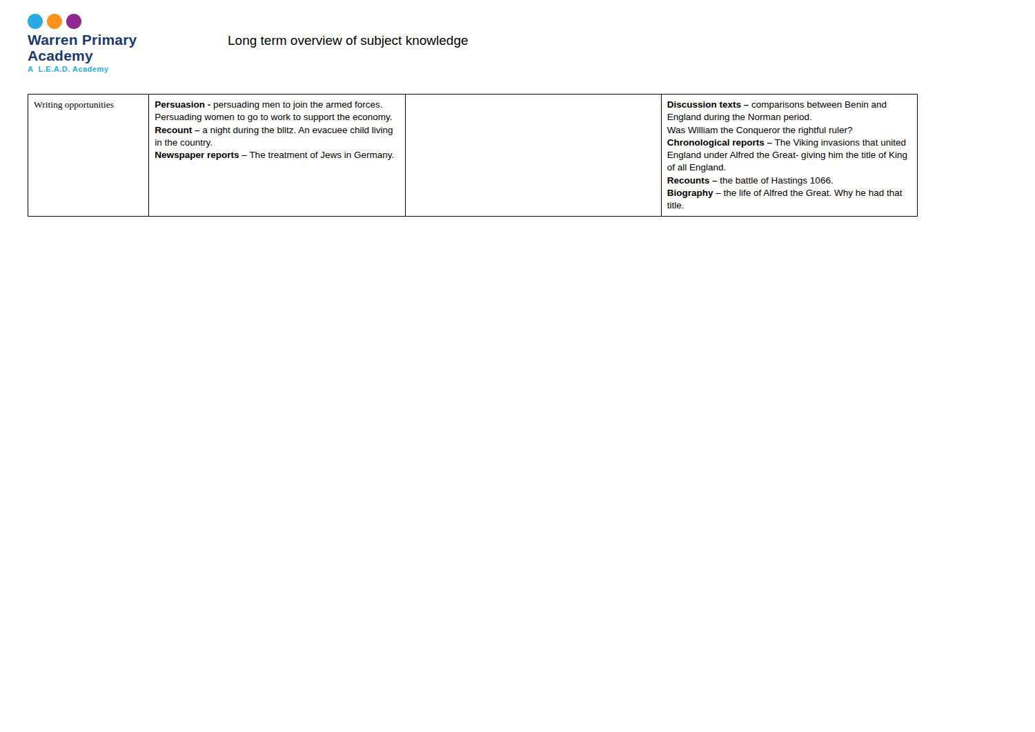Warren Primary Academy
A L.E.A.D. Academy
Long term overview of subject knowledge
| Writing opportunities | Persuasion - persuading men to join the armed forces. Persuading women to go to work to support the economy. Recount – a night during the blitz. An evacuee child living in the country. Newspaper reports – The treatment of Jews in Germany. | | Discussion texts – comparisons between Benin and England during the Norman period. Was William the Conqueror the rightful ruler? Chronological reports – The Viking invasions that united England under Alfred the Great- giving him the title of King of all England. Recounts – the battle of Hastings 1066. Biography – the life of Alfred the Great. Why he had that title. |